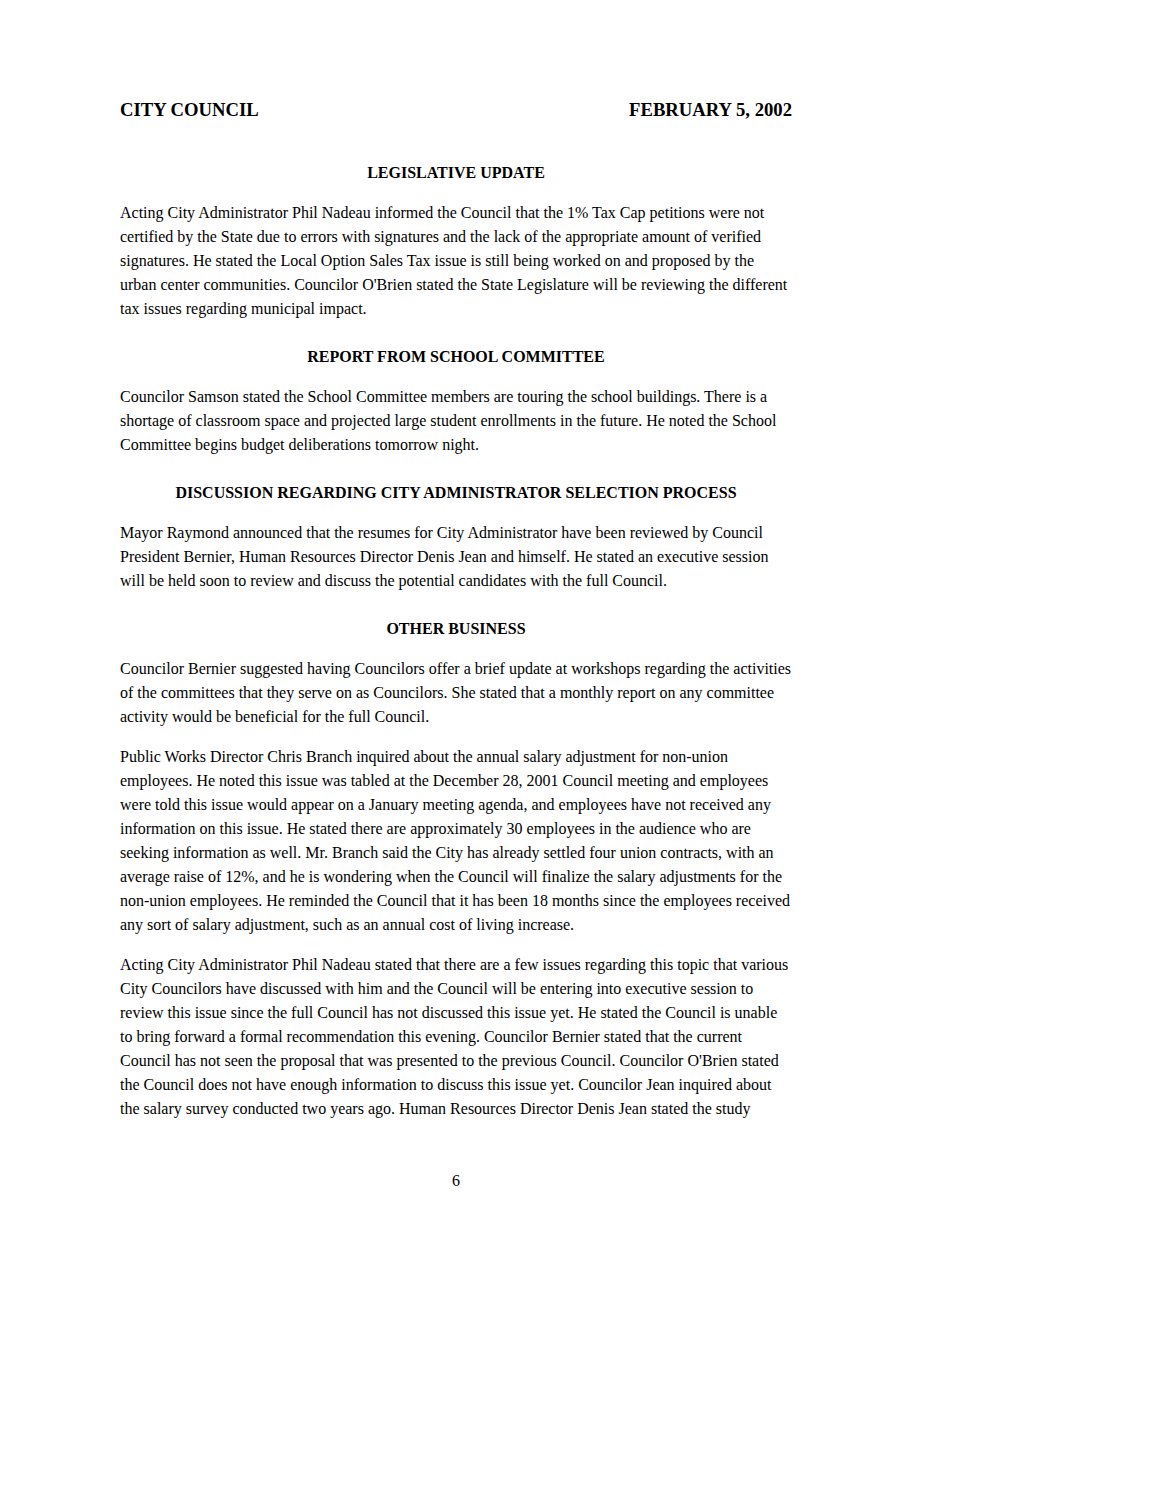CITY COUNCIL FEBRUARY 5, 2002
LEGISLATIVE UPDATE
Acting City Administrator Phil Nadeau informed the Council that the 1% Tax Cap petitions were not certified by the State due to errors with signatures and the lack of the appropriate amount of verified signatures. He stated the Local Option Sales Tax issue is still being worked on and proposed by the urban center communities. Councilor O'Brien stated the State Legislature will be reviewing the different tax issues regarding municipal impact.
REPORT FROM SCHOOL COMMITTEE
Councilor Samson stated the School Committee members are touring the school buildings. There is a shortage of classroom space and projected large student enrollments in the future. He noted the School Committee begins budget deliberations tomorrow night.
DISCUSSION REGARDING CITY ADMINISTRATOR SELECTION PROCESS
Mayor Raymond announced that the resumes for City Administrator have been reviewed by Council President Bernier, Human Resources Director Denis Jean and himself. He stated an executive session will be held soon to review and discuss the potential candidates with the full Council.
OTHER BUSINESS
Councilor Bernier suggested having Councilors offer a brief update at workshops regarding the activities of the committees that they serve on as Councilors. She stated that a monthly report on any committee activity would be beneficial for the full Council.
Public Works Director Chris Branch inquired about the annual salary adjustment for non-union employees. He noted this issue was tabled at the December 28, 2001 Council meeting and employees were told this issue would appear on a January meeting agenda, and employees have not received any information on this issue. He stated there are approximately 30 employees in the audience who are seeking information as well. Mr. Branch said the City has already settled four union contracts, with an average raise of 12%, and he is wondering when the Council will finalize the salary adjustments for the non-union employees. He reminded the Council that it has been 18 months since the employees received any sort of salary adjustment, such as an annual cost of living increase.
Acting City Administrator Phil Nadeau stated that there are a few issues regarding this topic that various City Councilors have discussed with him and the Council will be entering into executive session to review this issue since the full Council has not discussed this issue yet. He stated the Council is unable to bring forward a formal recommendation this evening. Councilor Bernier stated that the current Council has not seen the proposal that was presented to the previous Council. Councilor O'Brien stated the Council does not have enough information to discuss this issue yet. Councilor Jean inquired about the salary survey conducted two years ago. Human Resources Director Denis Jean stated the study
6